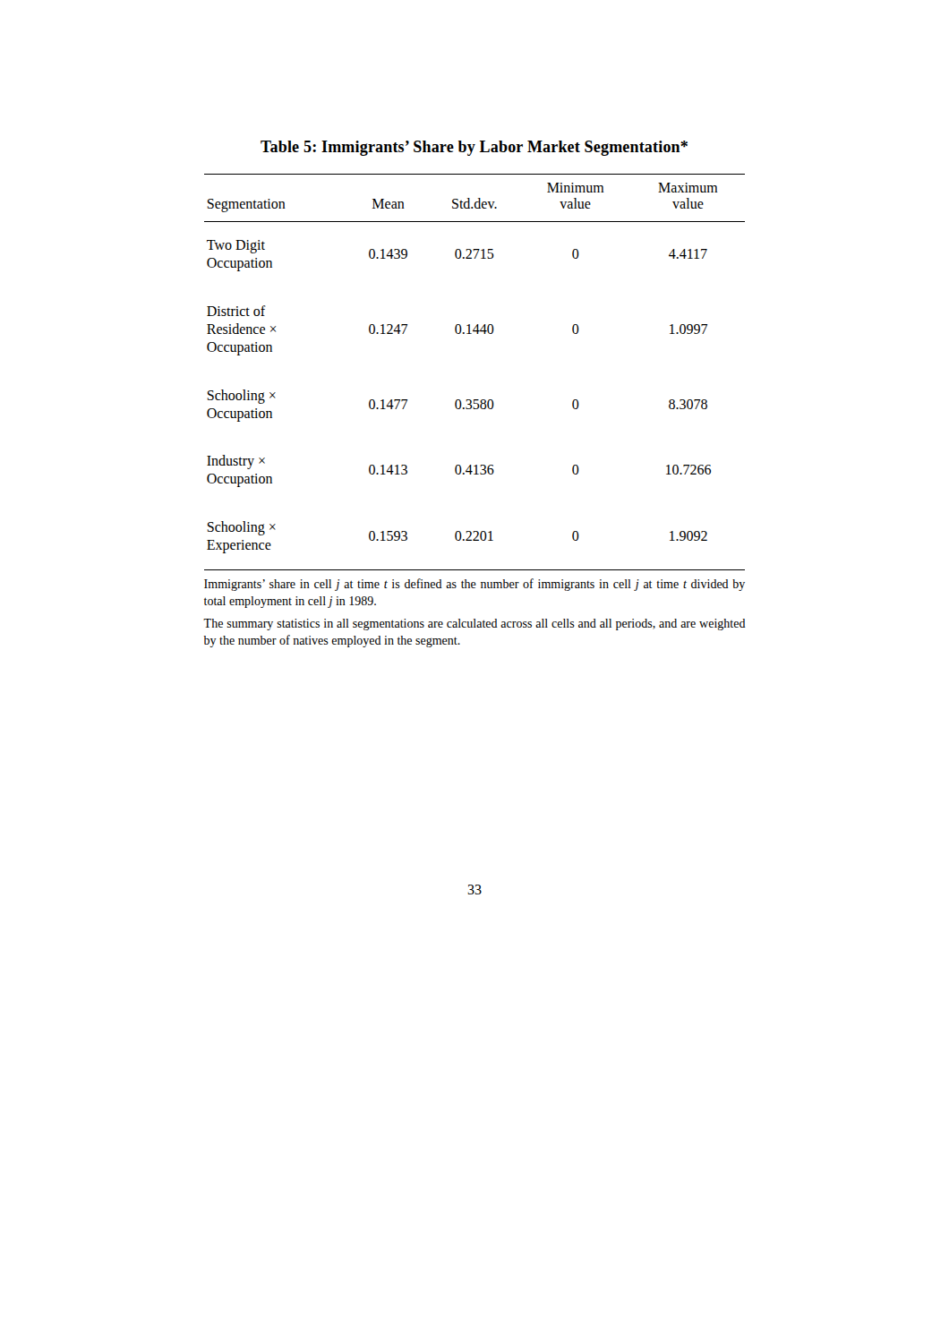Table 5: Immigrants’ Share by Labor Market Segmentation*
| Segmentation | Mean | Std.dev. | Minimum value | Maximum value |
| --- | --- | --- | --- | --- |
| Two Digit Occupation | 0.1439 | 0.2715 | 0 | 4.4117 |
| District of Residence × Occupation | 0.1247 | 0.1440 | 0 | 1.0997 |
| Schooling × Occupation | 0.1477 | 0.3580 | 0 | 8.3078 |
| Industry × Occupation | 0.1413 | 0.4136 | 0 | 10.7266 |
| Schooling × Experience | 0.1593 | 0.2201 | 0 | 1.9092 |
Immigrants’ share in cell j at time t is defined as the number of immigrants in cell j at time t divided by total employment in cell j in 1989.
The summary statistics in all segmentations are calculated across all cells and all periods, and are weighted by the number of natives employed in the segment.
33